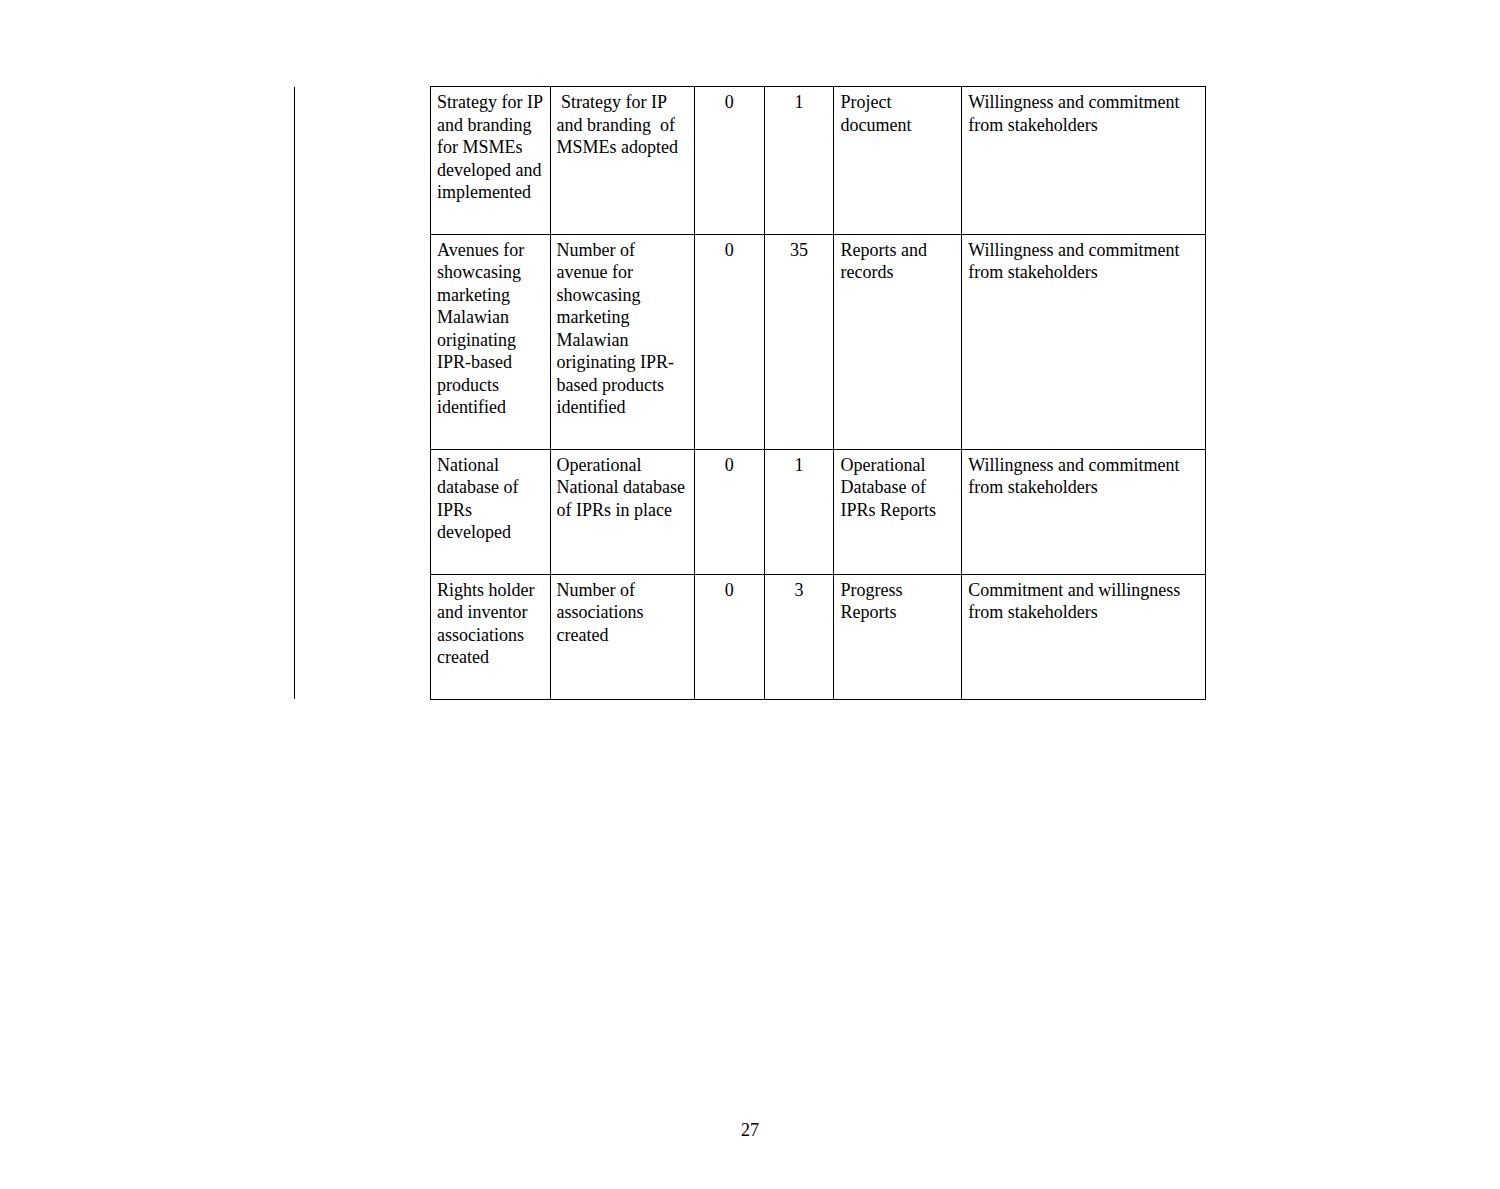| | Strategy for IP and branding for MSMEs developed and implemented | Strategy for IP and branding of MSMEs adopted | 0 | 1 | Project document | Willingness and commitment from stakeholders |
| Avenues for showcasing marketing Malawian originating IPR-based products identified | Number of avenue for showcasing marketing Malawian originating IPR-based products identified | 0 | 35 | Reports and records | Willingness and commitment from stakeholders |
| National database of IPRs developed | Operational National database of IPRs in place | 0 | 1 | Operational Database of IPRs Reports | Willingness and commitment from stakeholders |
| Rights holder and inventor associations created | Number of associations created | 0 | 3 | Progress Reports | Commitment and willingness from stakeholders |
27